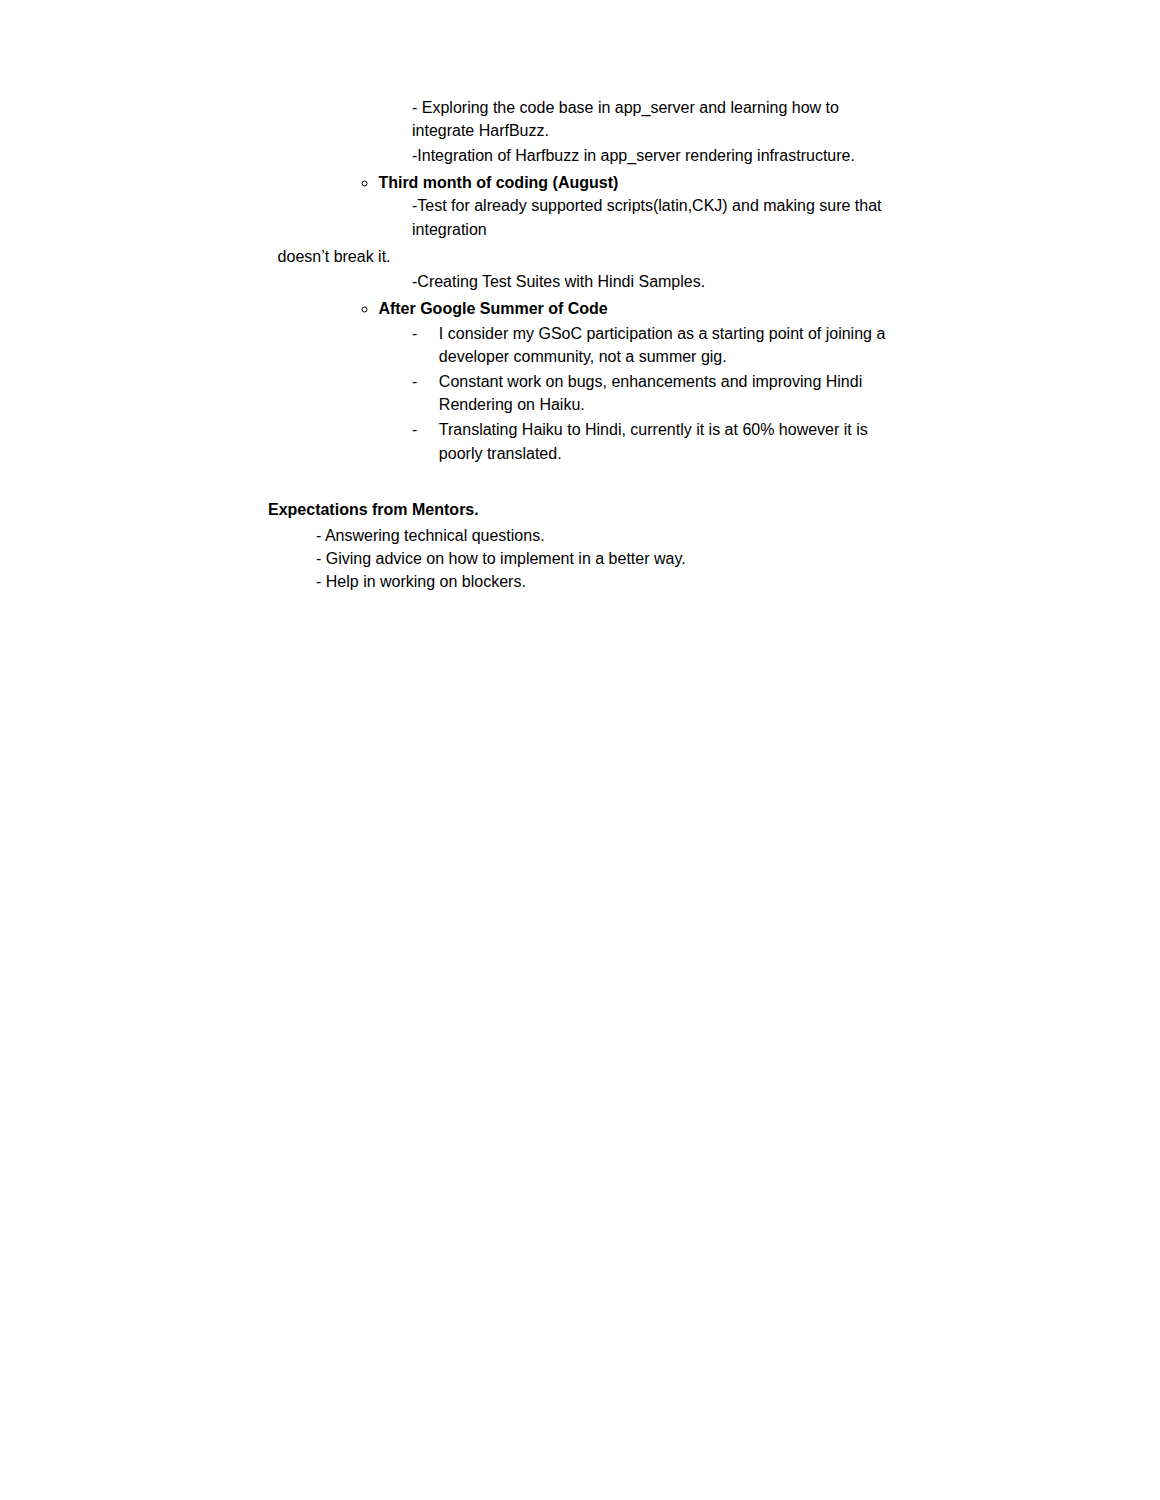- Exploring the code base in app_server and learning how to integrate HarfBuzz.
-Integration of Harfbuzz in app_server rendering infrastructure.
Third month of coding (August)
-Test for already supported scripts(latin,CKJ) and making sure that integration
doesn’t break it.
-Creating Test Suites with Hindi Samples.
After Google Summer of Code
I consider my GSoC participation as a starting point of joining a developer community, not a summer gig.
Constant work on bugs, enhancements and improving Hindi Rendering on Haiku.
Translating Haiku to Hindi, currently it is at 60% however it is poorly translated.
Expectations from Mentors.
- Answering technical questions.
- Giving advice on how to implement in a better way.
- Help in working on blockers.